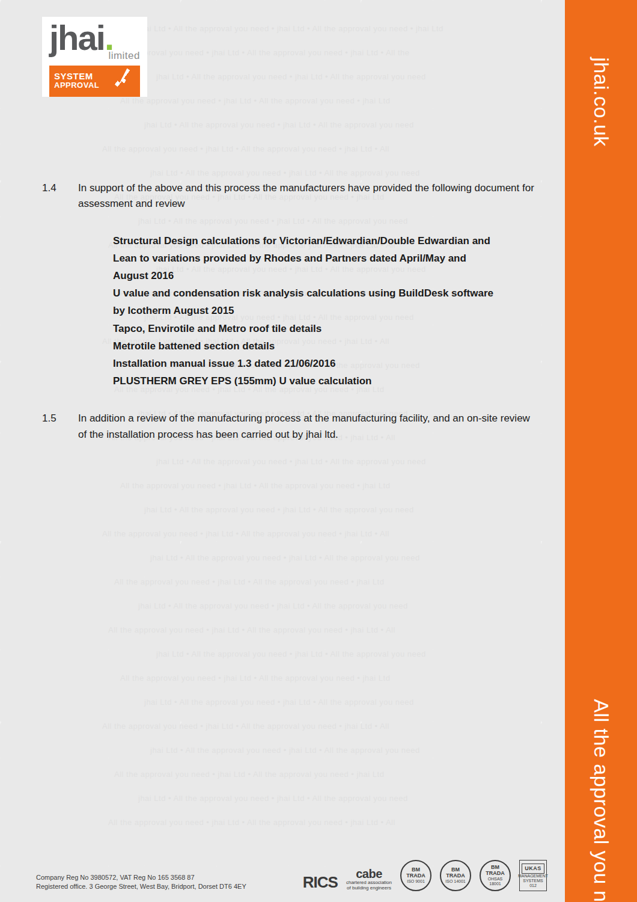jhai Ltd • All the approval you need • jhai Ltd • All the approval you need • jhai Ltd All the approval you need • jhai Ltd • All the approval you need • jhai Ltd • All the jhai Ltd • All the approval you need • jhai Ltd • All the approval you need All the approval you need • jhai Ltd • All the approval you need • jhai Ltd jhai Ltd • All the approval you need • jhai Ltd • All the approval you need All the approval you need • jhai Ltd • All the approval you need • jhai Ltd • All jhai Ltd • All the approval you need • jhai Ltd • All the approval you need All the approval you need • jhai Ltd • All the approval you need • jhai Ltd jhai Ltd • All the approval you need • jhai Ltd • All the approval you need All the approval you need • jhai Ltd • All the approval you need • jhai Ltd • All jhai Ltd • All the approval you need • jhai Ltd • All the approval you need All the approval you need • jhai Ltd • All the approval you need • jhai Ltd jhai Ltd • All the approval you need • jhai Ltd • All the approval you need All the approval you need • jhai Ltd • All the approval you need • jhai Ltd • All jhai Ltd • All the approval you need • jhai Ltd • All the approval you need All the approval you need • jhai Ltd • All the approval you need • jhai Ltd jhai Ltd • All the approval you need • jhai Ltd • All the approval you need All the approval you need • jhai Ltd • All the approval you need • jhai Ltd • All jhai Ltd • All the approval you need • jhai Ltd • All the approval you need All the approval you need • jhai Ltd • All the approval you need • jhai Ltd jhai Ltd • All the approval you need • jhai Ltd • All the approval you need All the approval you need • jhai Ltd • All the approval you need • jhai Ltd • All jhai Ltd • All the approval you need • jhai Ltd • All the approval you need All the approval you need • jhai Ltd • All the approval you need • jhai Ltd jhai Ltd • All the approval you need • jhai Ltd • All the approval you need All the approval you need • jhai Ltd • All the approval you need • jhai Ltd • All jhai Ltd • All the approval you need • jhai Ltd • All the approval you need All the approval you need • jhai Ltd • All the approval you need • jhai Ltd jhai Ltd • All the approval you need • jhai Ltd • All the approval you need All the approval you need • jhai Ltd • All the approval you need • jhai Ltd • All jhai Ltd • All the approval you need • jhai Ltd • All the approval you need All the approval you need • jhai Ltd • All the approval you need • jhai Ltd jhai Ltd • All the approval you need • jhai Ltd • All the approval you need All the approval you need • jhai Ltd • All the approval you need • jhai Ltd • All
jhai.
limited
SYSTEM APPROVAL
jhai.co.uk
All the approval you need
1.4
In support of the above and this process the manufacturers have provided the following document for assessment and review
Structural Design calculations for Victorian/Edwardian/Double Edwardian and
Lean to variations provided by Rhodes and Partners dated April/May and
August 2016
U value and condensation risk analysis calculations using BuildDesk software
by Icotherm August 2015
Tapco, Envirotile and Metro roof tile details
Metrotile battened section details
Installation manual issue 1.3 dated 21/06/2016
PLUSTHERM GREY EPS (155mm) U value calculation
1.5
In addition a review of the manufacturing process at the manufacturing facility, and an on-site review of the installation process has been carried out by jhai ltd.
Company Reg No 3980572, VAT Reg No 165 3568 87
Registered office. 3 George Street, West Bay, Bridport, Dorset DT6 4EY
RICS
cabe
chartered association
of building engineers
BM TRADA ISO 9001
BM TRADA ISO 14001
BM TRADA OHSAS 18001
UKAS
MANAGEMENT
SYSTEMS
012